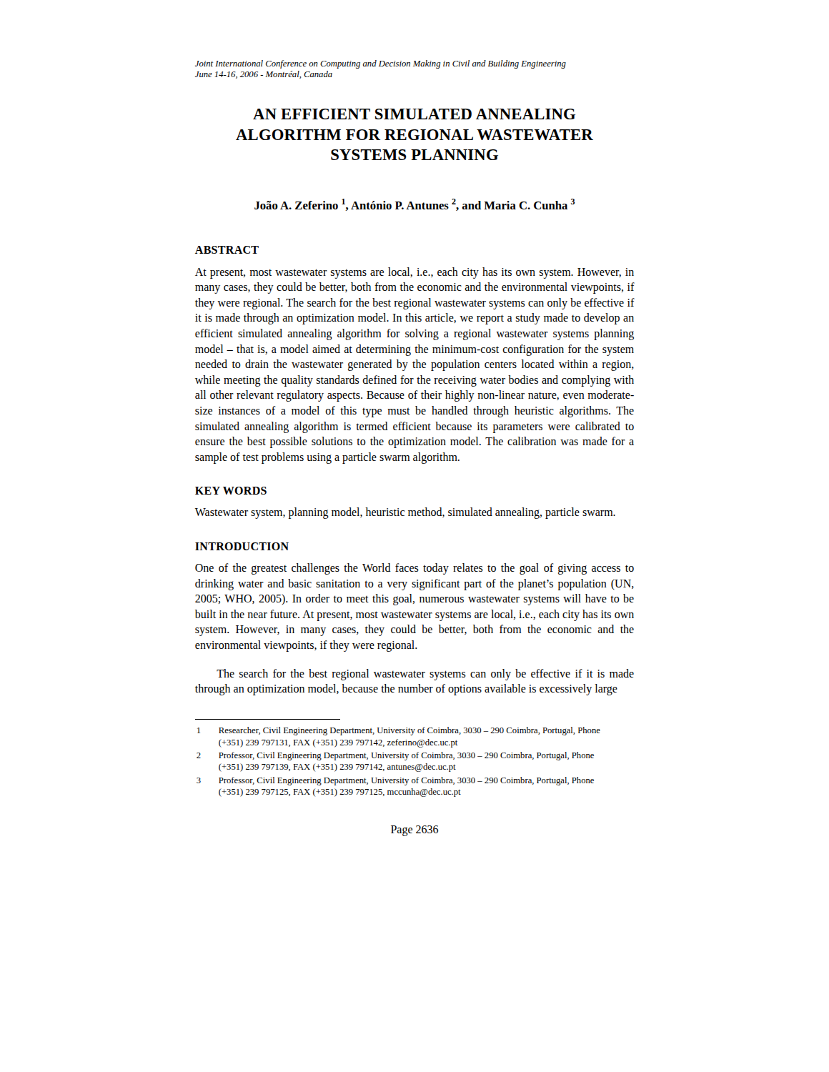Joint International Conference on Computing and Decision Making in Civil and Building Engineering
June 14-16, 2006 - Montréal, Canada
AN EFFICIENT SIMULATED ANNEALING
ALGORITHM FOR REGIONAL WASTEWATER
SYSTEMS PLANNING
João A. Zeferino 1, António P. Antunes 2, and Maria C. Cunha 3
ABSTRACT
At present, most wastewater systems are local, i.e., each city has its own system. However, in many cases, they could be better, both from the economic and the environmental viewpoints, if they were regional. The search for the best regional wastewater systems can only be effective if it is made through an optimization model. In this article, we report a study made to develop an efficient simulated annealing algorithm for solving a regional wastewater systems planning model – that is, a model aimed at determining the minimum-cost configuration for the system needed to drain the wastewater generated by the population centers located within a region, while meeting the quality standards defined for the receiving water bodies and complying with all other relevant regulatory aspects. Because of their highly non-linear nature, even moderate-size instances of a model of this type must be handled through heuristic algorithms. The simulated annealing algorithm is termed efficient because its parameters were calibrated to ensure the best possible solutions to the optimization model. The calibration was made for a sample of test problems using a particle swarm algorithm.
KEY WORDS
Wastewater system, planning model, heuristic method, simulated annealing, particle swarm.
INTRODUCTION
One of the greatest challenges the World faces today relates to the goal of giving access to drinking water and basic sanitation to a very significant part of the planet’s population (UN, 2005; WHO, 2005). In order to meet this goal, numerous wastewater systems will have to be built in the near future. At present, most wastewater systems are local, i.e., each city has its own system. However, in many cases, they could be better, both from the economic and the environmental viewpoints, if they were regional.
The search for the best regional wastewater systems can only be effective if it is made through an optimization model, because the number of options available is excessively large
1
Researcher, Civil Engineering Department, University of Coimbra, 3030 – 290 Coimbra, Portugal, Phone(+351) 239 797131, FAX (+351) 239 797142, zeferino@dec.uc.pt
2
Professor, Civil Engineering Department, University of Coimbra, 3030 – 290 Coimbra, Portugal, Phone(+351) 239 797139, FAX (+351) 239 797142, antunes@dec.uc.pt
3
Professor, Civil Engineering Department, University of Coimbra, 3030 – 290 Coimbra, Portugal, Phone(+351) 239 797125, FAX (+351) 239 797125, mccunha@dec.uc.pt
Page 2636